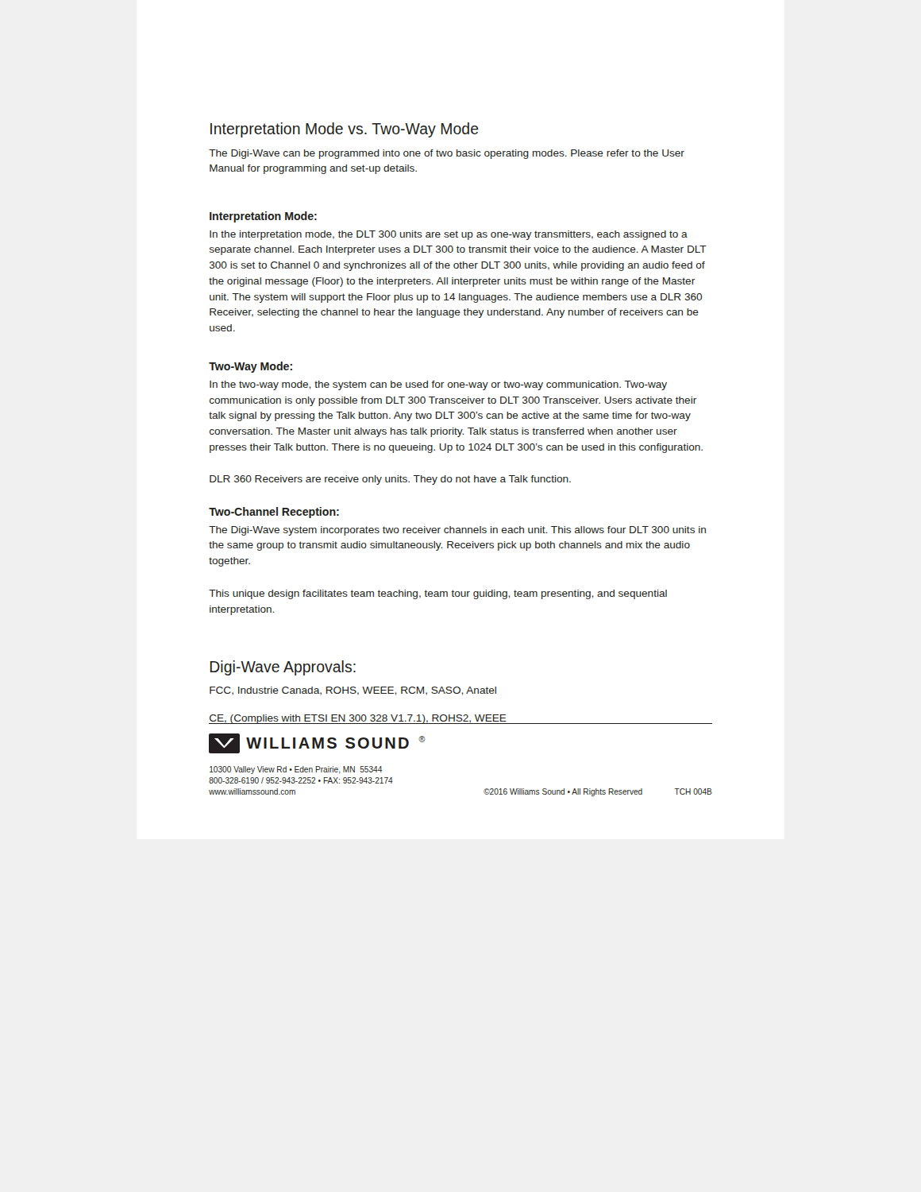Interpretation Mode vs. Two-Way Mode
The Digi-Wave can be programmed into one of two basic operating modes. Please refer to the User Manual for programming and set-up details.
Interpretation Mode:
In the interpretation mode, the DLT 300 units are set up as one-way transmitters, each assigned to a separate channel. Each Interpreter uses a DLT 300 to transmit their voice to the audience. A Master DLT 300 is set to Channel 0 and synchronizes all of the other DLT 300 units, while providing an audio feed of the original message (Floor) to the interpreters. All interpreter units must be within range of the Master unit. The system will support the Floor plus up to 14 languages. The audience members use a DLR 360 Receiver, selecting the channel to hear the language they understand. Any number of receivers can be used.
Two-Way Mode:
In the two-way mode, the system can be used for one-way or two-way communication. Two-way communication is only possible from DLT 300 Transceiver to DLT 300 Transceiver. Users activate their talk signal by pressing the Talk button. Any two DLT 300’s can be active at the same time for two-way conversation. The Master unit always has talk priority. Talk status is transferred when another user presses their Talk button. There is no queueing. Up to 1024 DLT 300’s can be used in this configuration.
DLR 360 Receivers are receive only units. They do not have a Talk function.
Two-Channel Reception:
The Digi-Wave system incorporates two receiver channels in each unit. This allows four DLT 300 units in the same group to transmit audio simultaneously. Receivers pick up both channels and mix the audio together.
This unique design facilitates team teaching, team tour guiding, team presenting, and sequential interpretation.
Digi-Wave Approvals:
FCC, Industrie Canada, ROHS, WEEE, RCM, SASO, Anatel
CE, (Complies with ETSI EN 300 328 V1.7.1), ROHS2, WEEE
WILLIAMS SOUND ®
10300 Valley View Rd • Eden Prairie, MN 55344
800-328-6190 / 952-943-2252 • FAX: 952-943-2174
www.williamssound.com
©2016 Williams Sound • All Rights ReservedTCH 004B